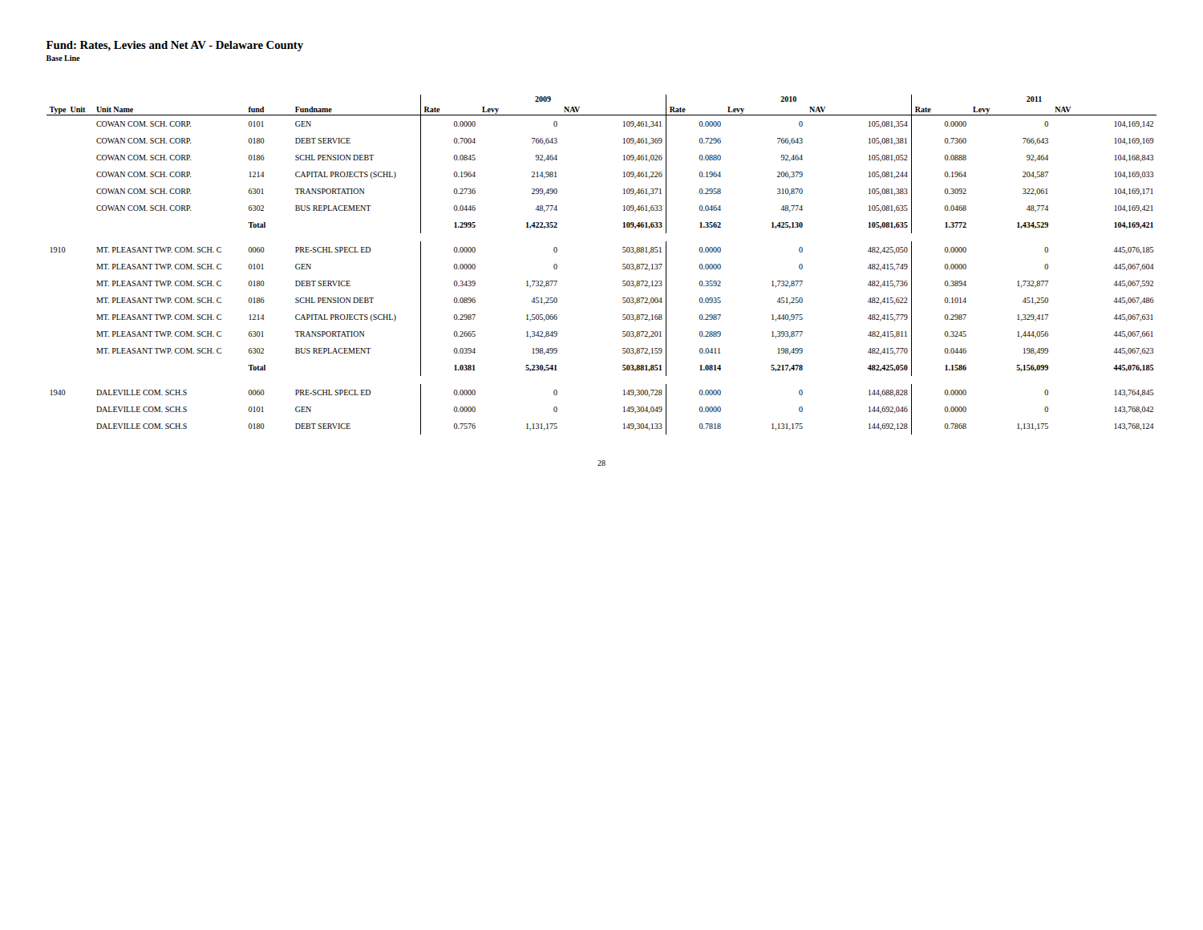Fund: Rates, Levies and Net AV - Delaware County
Base Line
| | 2009 | 2010 | 2011 |
| --- | --- | --- | --- |
| Type Unit | Unit Name | fund | Fundname | Rate | Levy | NAV | Rate | Levy | NAV | Rate | Levy | NAV |
| | COWAN COM. SCH. CORP. | 0101 | GEN | 0.0000 | 0 | 109,461,341 | 0.0000 | 0 | 105,081,354 | 0.0000 | 0 | 104,169,142 |
| | COWAN COM. SCH. CORP. | 0180 | DEBT SERVICE | 0.7004 | 766,643 | 109,461,369 | 0.7296 | 766,643 | 105,081,381 | 0.7360 | 766,643 | 104,169,169 |
| | COWAN COM. SCH. CORP. | 0186 | SCHL PENSION DEBT | 0.0845 | 92,464 | 109,461,026 | 0.0880 | 92,464 | 105,081,052 | 0.0888 | 92,464 | 104,168,843 |
| | COWAN COM. SCH. CORP. | 1214 | CAPITAL PROJECTS (SCHL) | 0.1964 | 214,981 | 109,461,226 | 0.1964 | 206,379 | 105,081,244 | 0.1964 | 204,587 | 104,169,033 |
| | COWAN COM. SCH. CORP. | 6301 | TRANSPORTATION | 0.2736 | 299,490 | 109,461,371 | 0.2958 | 310,870 | 105,081,383 | 0.3092 | 322,061 | 104,169,171 |
| | COWAN COM. SCH. CORP. | 6302 | BUS REPLACEMENT | 0.0446 | 48,774 | 109,461,633 | 0.0464 | 48,774 | 105,081,635 | 0.0468 | 48,774 | 104,169,421 |
| | | Total | 1.2995 | 1,422,352 | 109,461,633 | 1.3562 | 1,425,130 | 105,081,635 | 1.3772 | 1,434,529 | 104,169,421 |
| 1910 | MT. PLEASANT TWP. COM. SCH. C | 0060 | PRE-SCHL SPECL ED | 0.0000 | 0 | 503,881,851 | 0.0000 | 0 | 482,425,050 | 0.0000 | 0 | 445,076,185 |
| | MT. PLEASANT TWP. COM. SCH. C | 0101 | GEN | 0.0000 | 0 | 503,872,137 | 0.0000 | 0 | 482,415,749 | 0.0000 | 0 | 445,067,604 |
| | MT. PLEASANT TWP. COM. SCH. C | 0180 | DEBT SERVICE | 0.3439 | 1,732,877 | 503,872,123 | 0.3592 | 1,732,877 | 482,415,736 | 0.3894 | 1,732,877 | 445,067,592 |
| | MT. PLEASANT TWP. COM. SCH. C | 0186 | SCHL PENSION DEBT | 0.0896 | 451,250 | 503,872,004 | 0.0935 | 451,250 | 482,415,622 | 0.1014 | 451,250 | 445,067,486 |
| | MT. PLEASANT TWP. COM. SCH. C | 1214 | CAPITAL PROJECTS (SCHL) | 0.2987 | 1,505,066 | 503,872,168 | 0.2987 | 1,440,975 | 482,415,779 | 0.2987 | 1,329,417 | 445,067,631 |
| | MT. PLEASANT TWP. COM. SCH. C | 6301 | TRANSPORTATION | 0.2665 | 1,342,849 | 503,872,201 | 0.2889 | 1,393,877 | 482,415,811 | 0.3245 | 1,444,056 | 445,067,661 |
| | MT. PLEASANT TWP. COM. SCH. C | 6302 | BUS REPLACEMENT | 0.0394 | 198,499 | 503,872,159 | 0.0411 | 198,499 | 482,415,770 | 0.0446 | 198,499 | 445,067,623 |
| | | Total | 1.0381 | 5,230,541 | 503,881,851 | 1.0814 | 5,217,478 | 482,425,050 | 1.1586 | 5,156,099 | 445,076,185 |
| 1940 | DALEVILLE COM. SCH.S | 0060 | PRE-SCHL SPECL ED | 0.0000 | 0 | 149,300,728 | 0.0000 | 0 | 144,688,828 | 0.0000 | 0 | 143,764,845 |
| | DALEVILLE COM. SCH.S | 0101 | GEN | 0.0000 | 0 | 149,304,049 | 0.0000 | 0 | 144,692,046 | 0.0000 | 0 | 143,768,042 |
| | DALEVILLE COM. SCH.S | 0180 | DEBT SERVICE | 0.7576 | 1,131,175 | 149,304,133 | 0.7818 | 1,131,175 | 144,692,128 | 0.7868 | 1,131,175 | 143,768,124 |
28